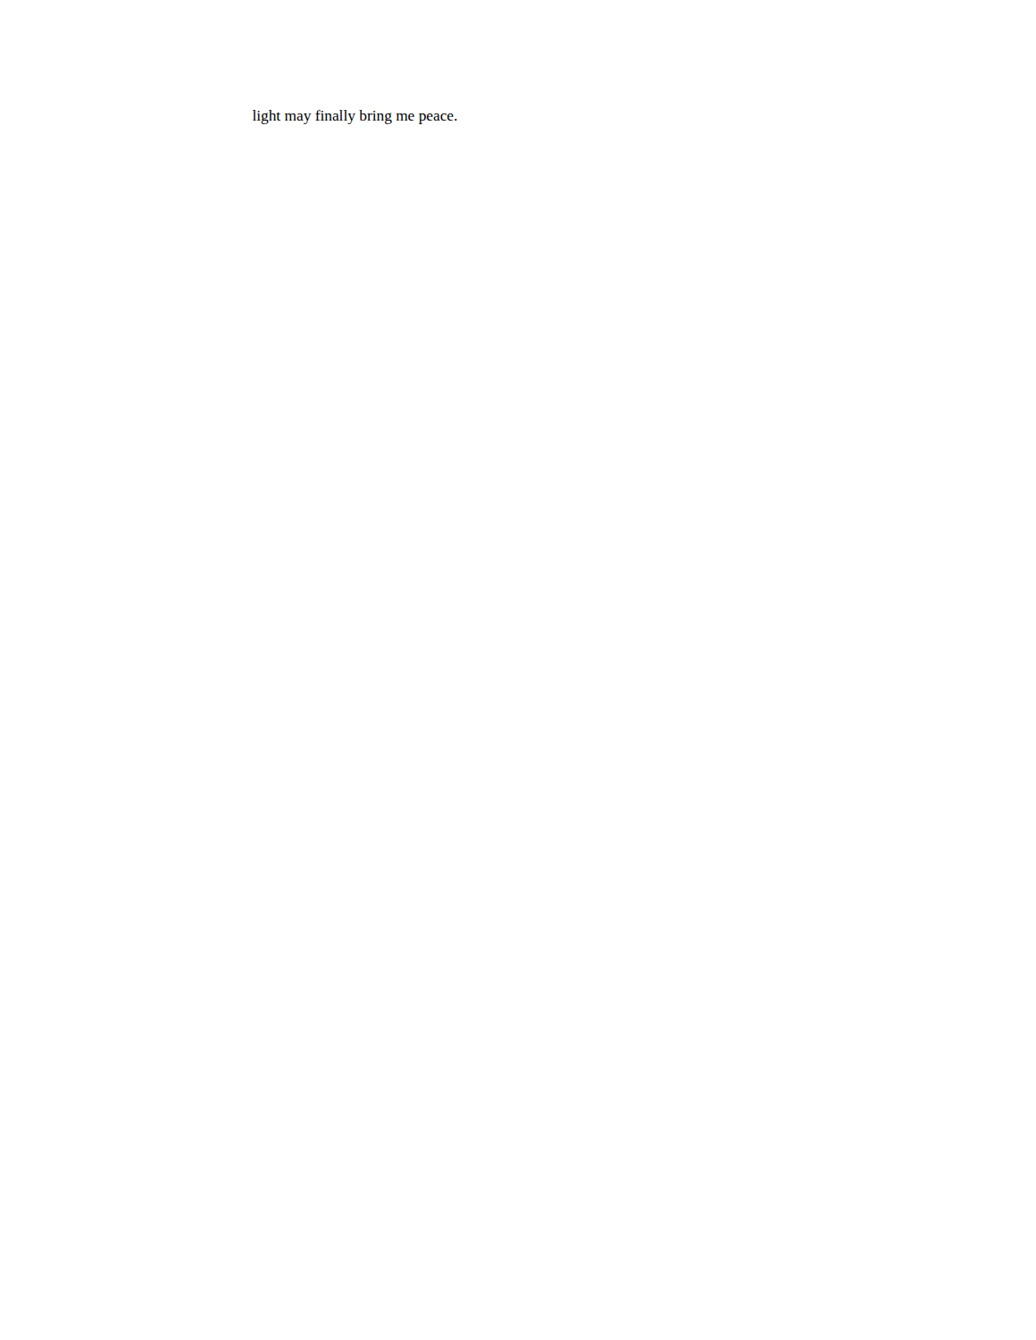light may finally bring me peace.